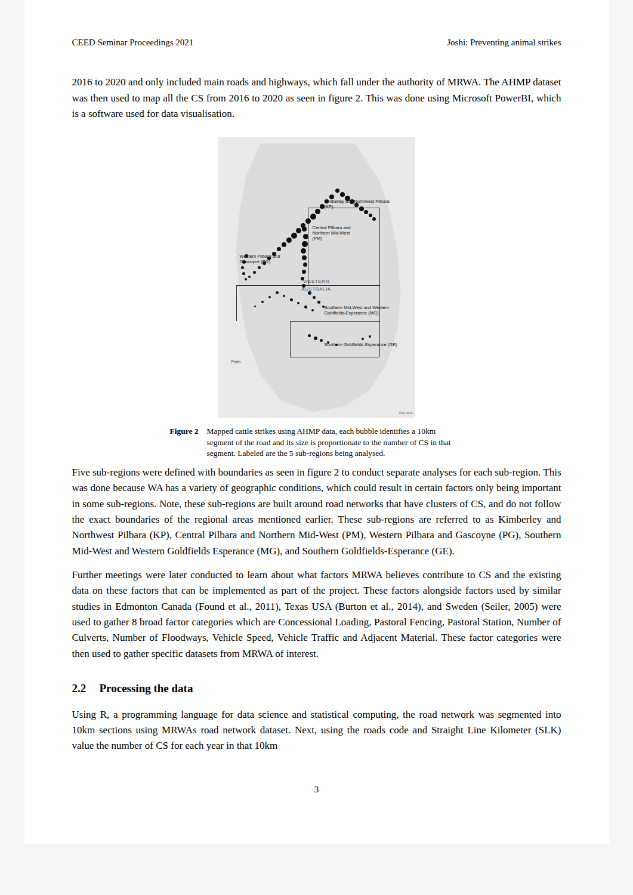CEED Seminar Proceedings 2021
Joshi: Preventing animal strikes
2016 to 2020 and only included main roads and highways, which fall under the authority of MRWA. The AHMP dataset was then used to map all the CS from 2016 to 2020 as seen in figure 2. This was done using Microsoft PowerBI, which is a software used for data visualisation.
Kimberley and Northwest Pilbara
(KP)
Central Pilbara and
Northern Mid-West
(PM)
Western Pilbara and
Gascoyne (PG)
Southern Mid-West and Western
Goldfields-Esperance (MG)
Southern Goldfields-Esperance (GE)
WESTERN
AUSTRALIA
Perth
Map data
Figure 2 Mapped cattle strikes using AHMP data, each bubble identifies a 10km segment of the road and its size is proportionate to the number of CS in that segment. Labeled are the 5 sub-regions being analysed.
Five sub-regions were defined with boundaries as seen in figure 2 to conduct separate analyses for each sub-region. This was done because WA has a variety of geographic conditions, which could result in certain factors only being important in some sub-regions. Note, these sub-regions are built around road networks that have clusters of CS, and do not follow the exact boundaries of the regional areas mentioned earlier. These sub-regions are referred to as Kimberley and Northwest Pilbara (KP), Central Pilbara and Northern Mid-West (PM), Western Pilbara and Gascoyne (PG), Southern Mid-West and Western Goldfields Esperance (MG), and Southern Goldfields-Esperance (GE).
Further meetings were later conducted to learn about what factors MRWA believes contribute to CS and the existing data on these factors that can be implemented as part of the project. These factors alongside factors used by similar studies in Edmonton Canada (Found et al., 2011), Texas USA (Burton et al., 2014), and Sweden (Seiler, 2005) were used to gather 8 broad factor categories which are Concessional Loading, Pastoral Fencing, Pastoral Station, Number of Culverts, Number of Floodways, Vehicle Speed, Vehicle Traffic and Adjacent Material. These factor categories were then used to gather specific datasets from MRWA of interest.
2.2 Processing the data
Using R, a programming language for data science and statistical computing, the road network was segmented into 10km sections using MRWAs road network dataset. Next, using the roads code and Straight Line Kilometer (SLK) value the number of CS for each year in that 10km
3